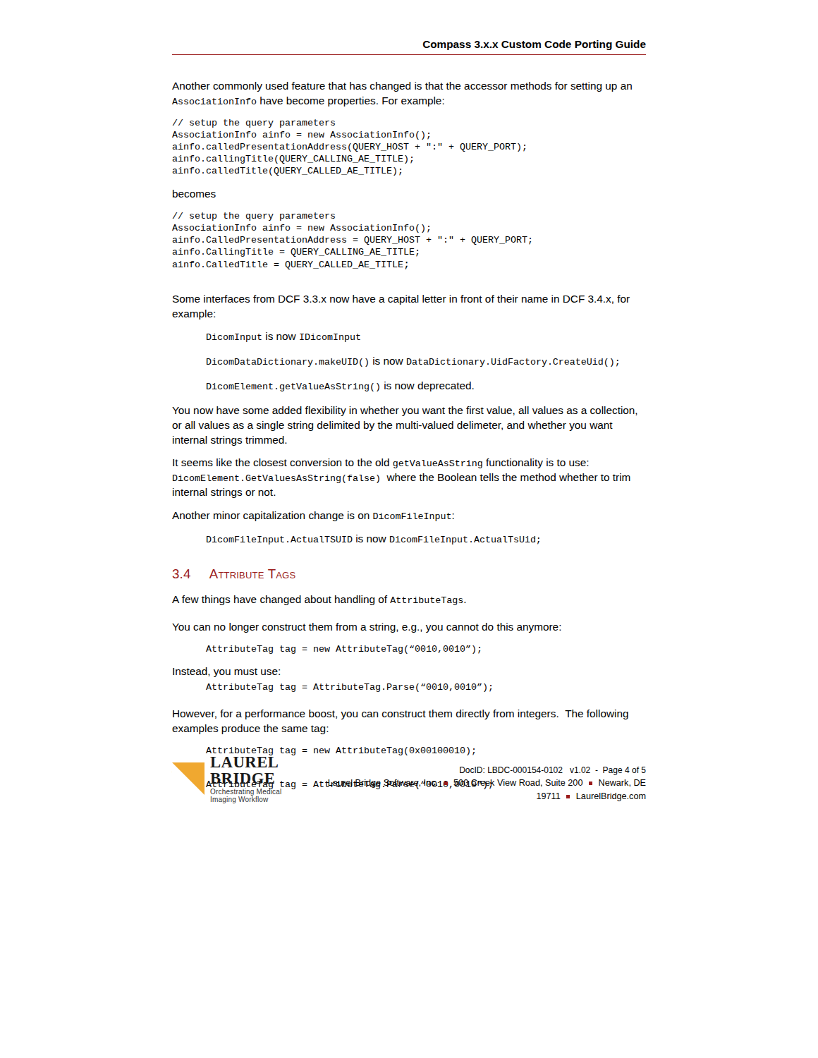Compass 3.x.x Custom Code Porting Guide
Another commonly used feature that has changed is that the accessor methods for setting up an AssociationInfo have become properties. For example:
// setup the query parameters
AssociationInfo ainfo = new AssociationInfo();
ainfo.calledPresentationAddress(QUERY_HOST + ":" + QUERY_PORT);
ainfo.callingTitle(QUERY_CALLING_AE_TITLE);
ainfo.calledTitle(QUERY_CALLED_AE_TITLE);
becomes
// setup the query parameters
AssociationInfo ainfo = new AssociationInfo();
ainfo.CalledPresentationAddress = QUERY_HOST + ":" + QUERY_PORT;
ainfo.CallingTitle = QUERY_CALLING_AE_TITLE;
ainfo.CalledTitle = QUERY_CALLED_AE_TITLE;
Some interfaces from DCF 3.3.x now have a capital letter in front of their name in DCF 3.4.x, for example:
DicomInput is now IDicomInput
DicomDataDictionary.makeUID() is now DataDictionary.UidFactory.CreateUid();
DicomElement.getValueAsString() is now deprecated.
You now have some added flexibility in whether you want the first value, all values as a collection, or all values as a single string delimited by the multi-valued delimeter, and whether you want internal strings trimmed.
It seems like the closest conversion to the old getValueAsString functionality is to use:
DicomElement.GetValuesAsString(false) where the Boolean tells the method whether to trim internal strings or not.
Another minor capitalization change is on DicomFileInput:
DicomFileInput.ActualTSUID is now DicomFileInput.ActualTsUid;
3.4 Attribute Tags
A few things have changed about handling of AttributeTags.
You can no longer construct them from a string, e.g., you cannot do this anymore:
AttributeTag tag = new AttributeTag(“0010,0010”);
Instead, you must use:
AttributeTag tag = AttributeTag.Parse(“0010,0010”);
However, for a performance boost, you can construct them directly from integers. The following examples produce the same tag:
AttributeTag tag = new AttributeTag(0x00100010);
And
AttributeTag tag = AttributeTag.Parse(“0010,0010”);
LAUREL BRIDGE
Orchestrating Medical Imaging Workflow
DocID: LBDC-000154-0102 v1.02 - Page 4 of 5
Laurel Bridge Software, Inc. 500 Creek View Road, Suite 200 Newark, DE 19711 LaurelBridge.com